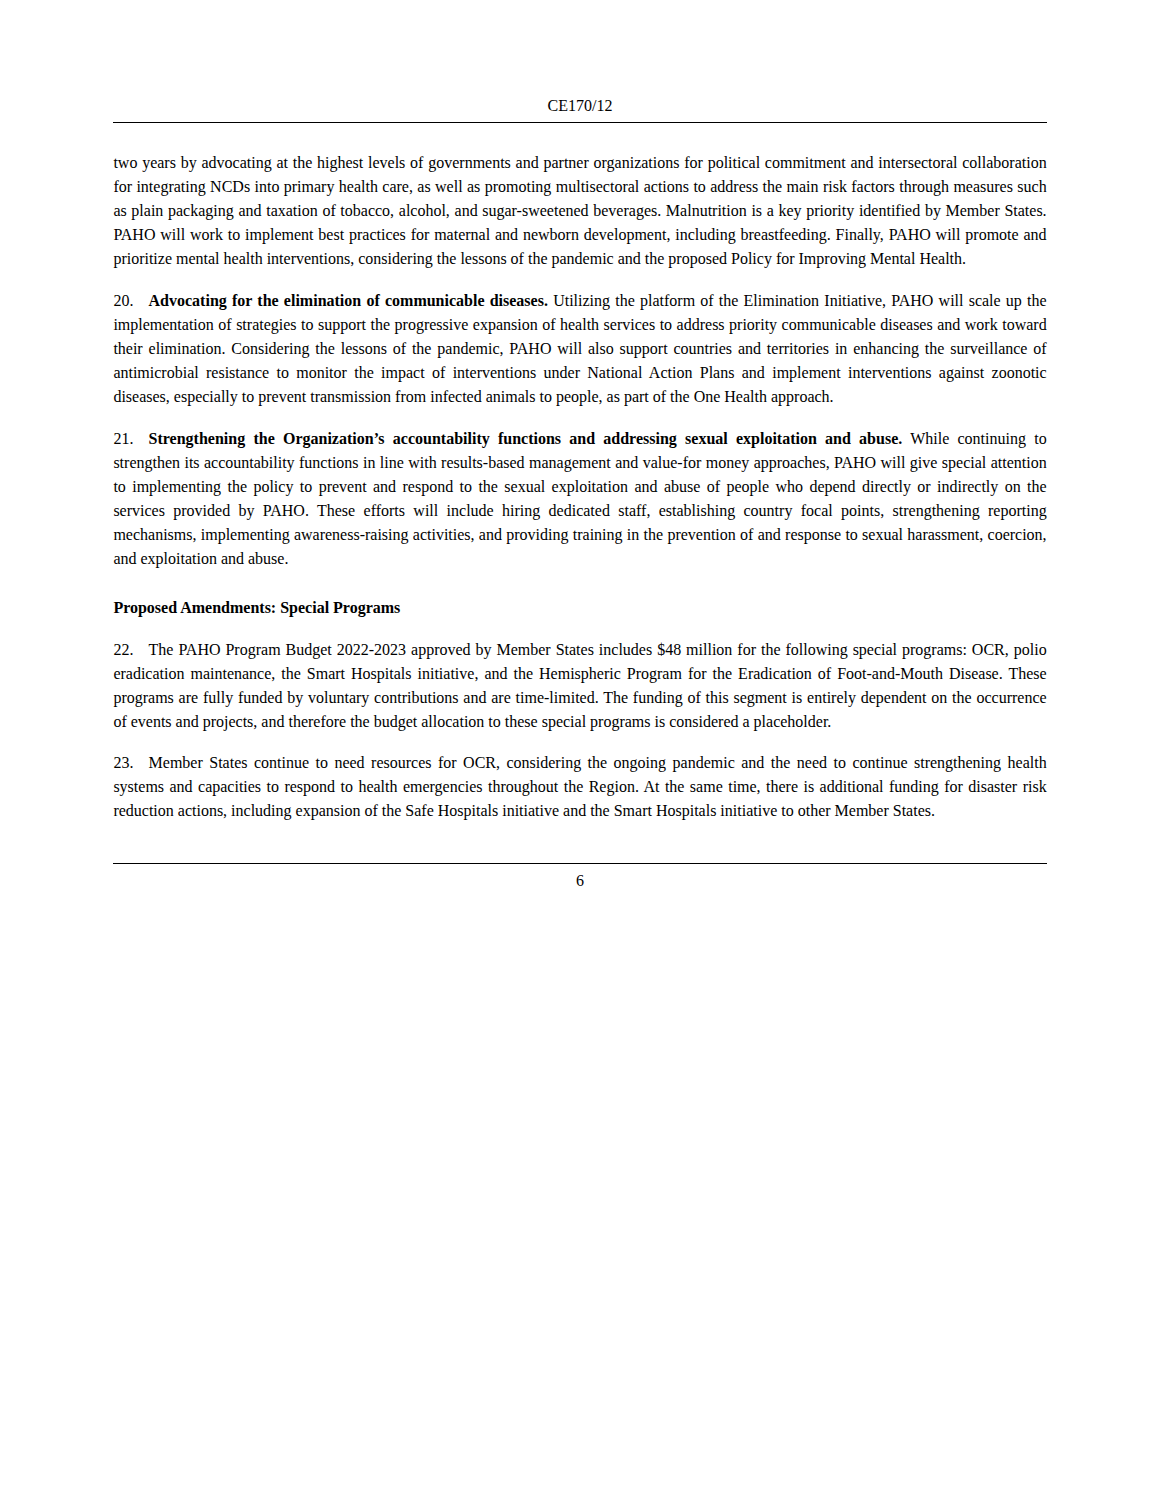CE170/12
two years by advocating at the highest levels of governments and partner organizations for political commitment and intersectoral collaboration for integrating NCDs into primary health care, as well as promoting multisectoral actions to address the main risk factors through measures such as plain packaging and taxation of tobacco, alcohol, and sugar-sweetened beverages. Malnutrition is a key priority identified by Member States. PAHO will work to implement best practices for maternal and newborn development, including breastfeeding. Finally, PAHO will promote and prioritize mental health interventions, considering the lessons of the pandemic and the proposed Policy for Improving Mental Health.
20. Advocating for the elimination of communicable diseases. Utilizing the platform of the Elimination Initiative, PAHO will scale up the implementation of strategies to support the progressive expansion of health services to address priority communicable diseases and work toward their elimination. Considering the lessons of the pandemic, PAHO will also support countries and territories in enhancing the surveillance of antimicrobial resistance to monitor the impact of interventions under National Action Plans and implement interventions against zoonotic diseases, especially to prevent transmission from infected animals to people, as part of the One Health approach.
21. Strengthening the Organization’s accountability functions and addressing sexual exploitation and abuse. While continuing to strengthen its accountability functions in line with results-based management and value-for money approaches, PAHO will give special attention to implementing the policy to prevent and respond to the sexual exploitation and abuse of people who depend directly or indirectly on the services provided by PAHO. These efforts will include hiring dedicated staff, establishing country focal points, strengthening reporting mechanisms, implementing awareness-raising activities, and providing training in the prevention of and response to sexual harassment, coercion, and exploitation and abuse.
Proposed Amendments: Special Programs
22. The PAHO Program Budget 2022-2023 approved by Member States includes $48 million for the following special programs: OCR, polio eradication maintenance, the Smart Hospitals initiative, and the Hemispheric Program for the Eradication of Foot-and-Mouth Disease. These programs are fully funded by voluntary contributions and are time-limited. The funding of this segment is entirely dependent on the occurrence of events and projects, and therefore the budget allocation to these special programs is considered a placeholder.
23. Member States continue to need resources for OCR, considering the ongoing pandemic and the need to continue strengthening health systems and capacities to respond to health emergencies throughout the Region. At the same time, there is additional funding for disaster risk reduction actions, including expansion of the Safe Hospitals initiative and the Smart Hospitals initiative to other Member States.
6